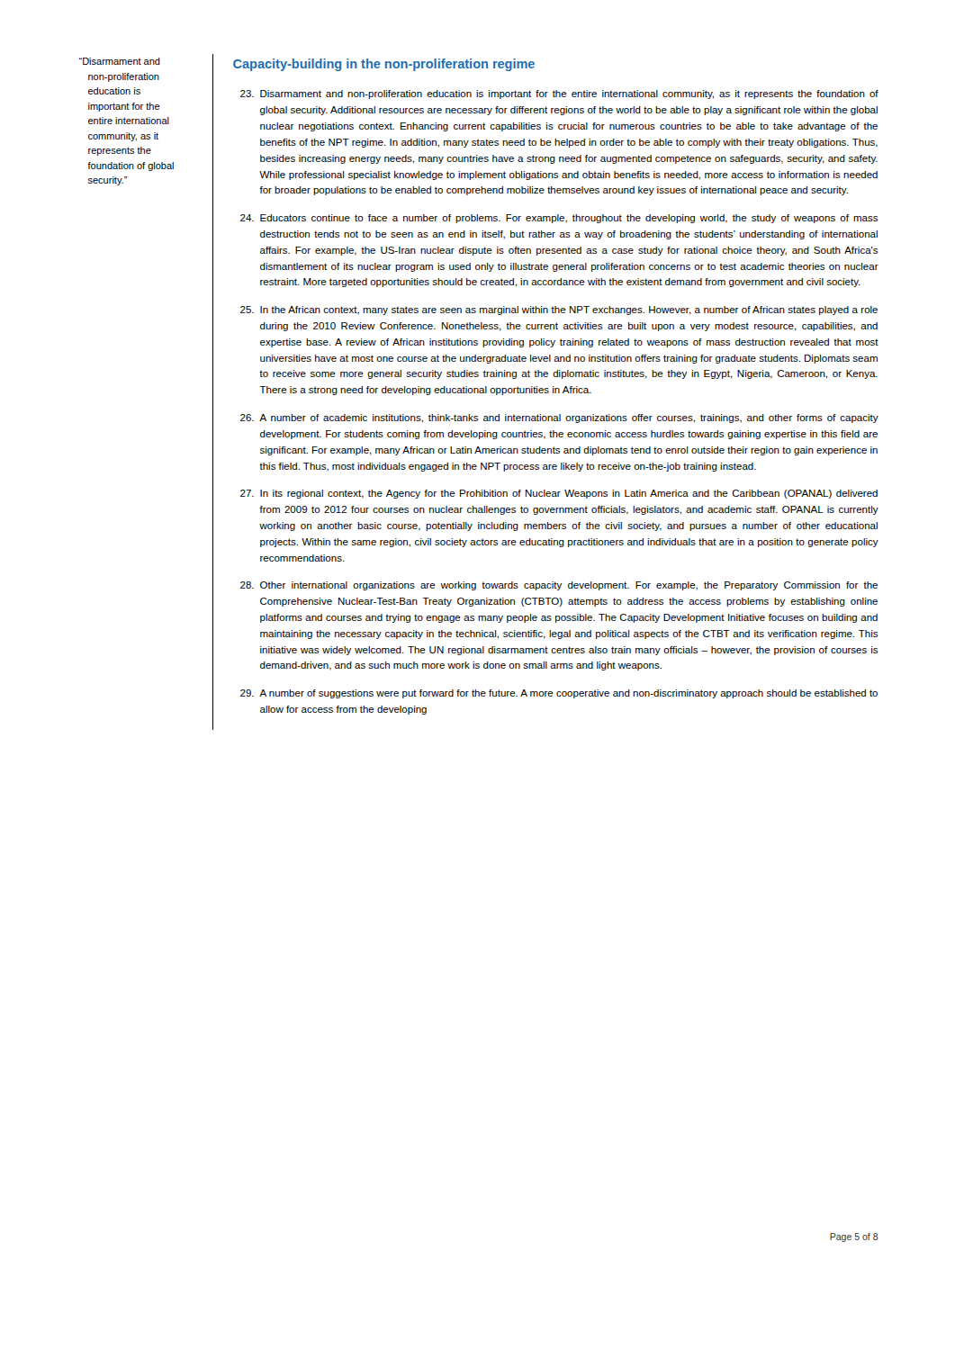“Disarmament andnon-proliferation education is important for the entire international community, as it represents the foundation of global security.”
Capacity-building in the non-proliferation regime
Disarmament and non-proliferation education is important for the entire international community, as it represents the foundation of global security. Additional resources are necessary for different regions of the world to be able to play a significant role within the global nuclear negotiations context. Enhancing current capabilities is crucial for numerous countries to be able to take advantage of the benefits of the NPT regime. In addition, many states need to be helped in order to be able to comply with their treaty obligations. Thus, besides increasing energy needs, many countries have a strong need for augmented competence on safeguards, security, and safety. While professional specialist knowledge to implement obligations and obtain benefits is needed, more access to information is needed for broader populations to be enabled to comprehend mobilize themselves around key issues of international peace and security.
Educators continue to face a number of problems. For example, throughout the developing world, the study of weapons of mass destruction tends not to be seen as an end in itself, but rather as a way of broadening the students’ understanding of international affairs. For example, the US-Iran nuclear dispute is often presented as a case study for rational choice theory, and South Africa's dismantlement of its nuclear program is used only to illustrate general proliferation concerns or to test academic theories on nuclear restraint. More targeted opportunities should be created, in accordance with the existent demand from government and civil society.
In the African context, many states are seen as marginal within the NPT exchanges. However, a number of African states played a role during the 2010 Review Conference. Nonetheless, the current activities are built upon a very modest resource, capabilities, and expertise base. A review of African institutions providing policy training related to weapons of mass destruction revealed that most universities have at most one course at the undergraduate level and no institution offers training for graduate students. Diplomats seam to receive some more general security studies training at the diplomatic institutes, be they in Egypt, Nigeria, Cameroon, or Kenya. There is a strong need for developing educational opportunities in Africa.
A number of academic institutions, think-tanks and international organizations offer courses, trainings, and other forms of capacity development. For students coming from developing countries, the economic access hurdles towards gaining expertise in this field are significant. For example, many African or Latin American students and diplomats tend to enrol outside their region to gain experience in this field. Thus, most individuals engaged in the NPT process are likely to receive on-the-job training instead.
In its regional context, the Agency for the Prohibition of Nuclear Weapons in Latin America and the Caribbean (OPANAL) delivered from 2009 to 2012 four courses on nuclear challenges to government officials, legislators, and academic staff. OPANAL is currently working on another basic course, potentially including members of the civil society, and pursues a number of other educational projects. Within the same region, civil society actors are educating practitioners and individuals that are in a position to generate policy recommendations.
Other international organizations are working towards capacity development. For example, the Preparatory Commission for the Comprehensive Nuclear-Test-Ban Treaty Organization (CTBTO) attempts to address the access problems by establishing online platforms and courses and trying to engage as many people as possible. The Capacity Development Initiative focuses on building and maintaining the necessary capacity in the technical, scientific, legal and political aspects of the CTBT and its verification regime. This initiative was widely welcomed. The UN regional disarmament centres also train many officials – however, the provision of courses is demand-driven, and as such much more work is done on small arms and light weapons.
A number of suggestions were put forward for the future. A more cooperative and non-discriminatory approach should be established to allow for access from the developing
Page 5 of 8